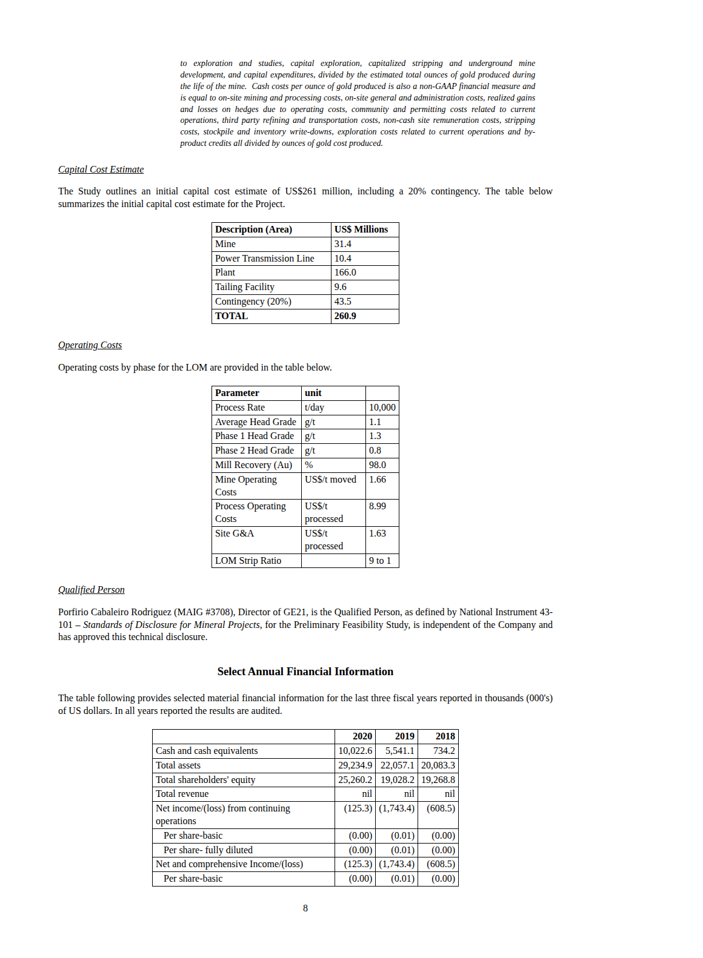to exploration and studies, capital exploration, capitalized stripping and underground mine development, and capital expenditures, divided by the estimated total ounces of gold produced during the life of the mine. Cash costs per ounce of gold produced is also a non-GAAP financial measure and is equal to on-site mining and processing costs, on-site general and administration costs, realized gains and losses on hedges due to operating costs, community and permitting costs related to current operations, third party refining and transportation costs, non-cash site remuneration costs, stripping costs, stockpile and inventory write-downs, exploration costs related to current operations and by-product credits all divided by ounces of gold cost produced.
Capital Cost Estimate
The Study outlines an initial capital cost estimate of US$261 million, including a 20% contingency. The table below summarizes the initial capital cost estimate for the Project.
| Description (Area) | US$ Millions |
| --- | --- |
| Mine | 31.4 |
| Power Transmission Line | 10.4 |
| Plant | 166.0 |
| Tailing Facility | 9.6 |
| Contingency (20%) | 43.5 |
| TOTAL | 260.9 |
Operating Costs
Operating costs by phase for the LOM are provided in the table below.
| Parameter | unit | |
| --- | --- | --- |
| Process Rate | t/day | 10,000 |
| Average Head Grade | g/t | 1.1 |
| Phase 1 Head Grade | g/t | 1.3 |
| Phase 2 Head Grade | g/t | 0.8 |
| Mill Recovery (Au) | % | 98.0 |
| Mine Operating Costs | US$/t moved | 1.66 |
| Process Operating Costs | US$/t processed | 8.99 |
| Site G&A | US$/t processed | 1.63 |
| LOM Strip Ratio | | 9 to 1 |
Qualified Person
Porfirio Cabaleiro Rodriguez (MAIG #3708), Director of GE21, is the Qualified Person, as defined by National Instrument 43-101 – Standards of Disclosure for Mineral Projects, for the Preliminary Feasibility Study, is independent of the Company and has approved this technical disclosure.
Select Annual Financial Information
The table following provides selected material financial information for the last three fiscal years reported in thousands (000's) of US dollars. In all years reported the results are audited.
| | 2020 | 2019 | 2018 |
| --- | --- | --- | --- |
| Cash and cash equivalents | 10,022.6 | 5,541.1 | 734.2 |
| Total assets | 29,234.9 | 22,057.1 | 20,083.3 |
| Total shareholders' equity | 25,260.2 | 19,028.2 | 19,268.8 |
| Total revenue | nil | nil | nil |
| Net income/(loss) from continuing operations | (125.3) | (1,743.4) | (608.5) |
| Per share-basic | (0.00) | (0.01) | (0.00) |
| Per share- fully diluted | (0.00) | (0.01) | (0.00) |
| Net and comprehensive Income/(loss) | (125.3) | (1,743.4) | (608.5) |
| Per share-basic | (0.00) | (0.01) | (0.00) |
8